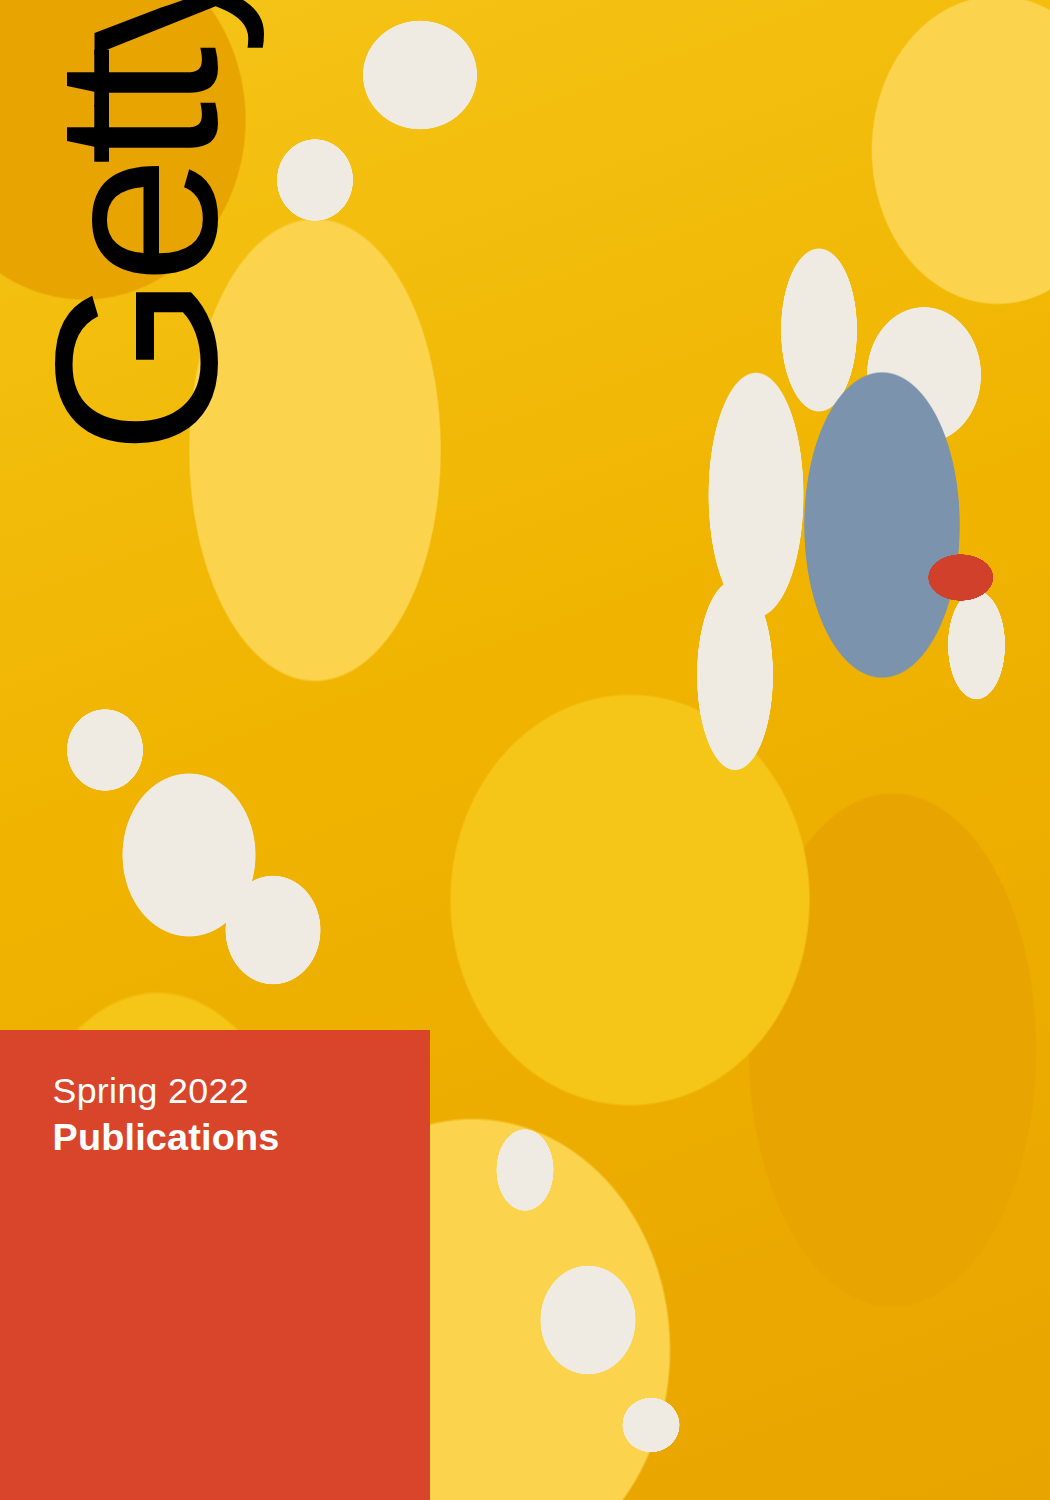Getty
Spring 2022
Publications